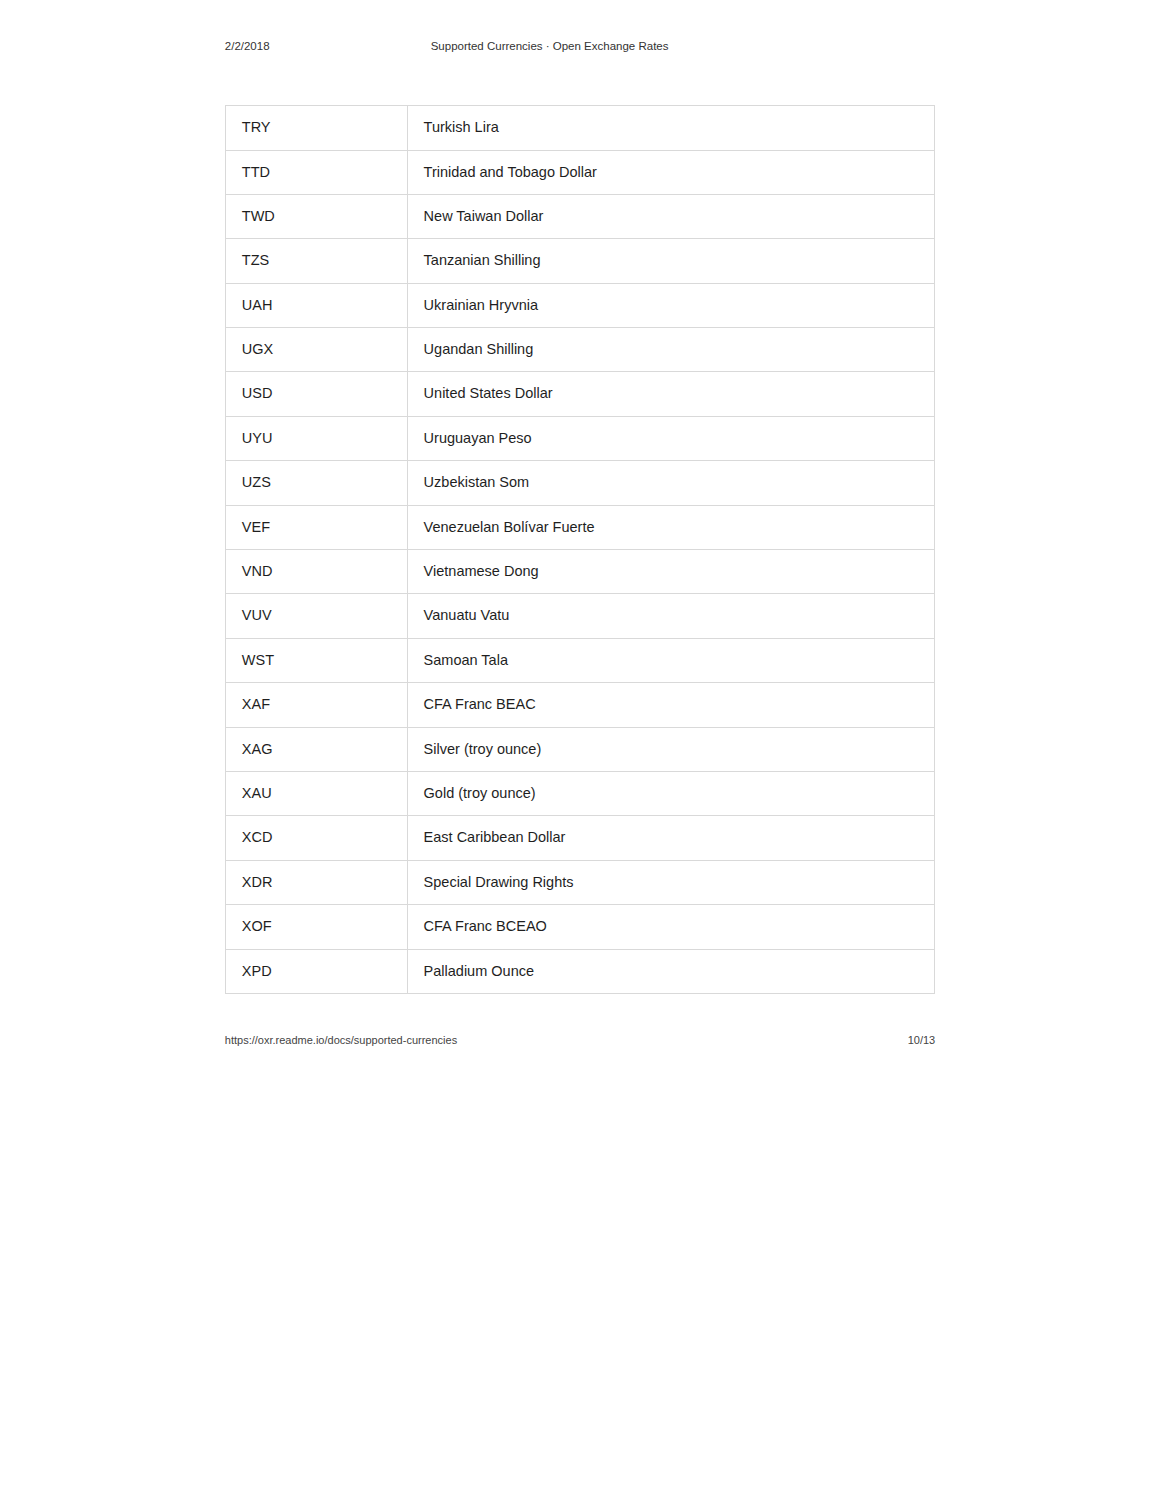2/2/2018
Supported Currencies · Open Exchange Rates
| TRY | Turkish Lira |
| TTD | Trinidad and Tobago Dollar |
| TWD | New Taiwan Dollar |
| TZS | Tanzanian Shilling |
| UAH | Ukrainian Hryvnia |
| UGX | Ugandan Shilling |
| USD | United States Dollar |
| UYU | Uruguayan Peso |
| UZS | Uzbekistan Som |
| VEF | Venezuelan Bolívar Fuerte |
| VND | Vietnamese Dong |
| VUV | Vanuatu Vatu |
| WST | Samoan Tala |
| XAF | CFA Franc BEAC |
| XAG | Silver (troy ounce) |
| XAU | Gold (troy ounce) |
| XCD | East Caribbean Dollar |
| XDR | Special Drawing Rights |
| XOF | CFA Franc BCEAO |
| XPD | Palladium Ounce |
https://oxr.readme.io/docs/supported-currencies 10/13